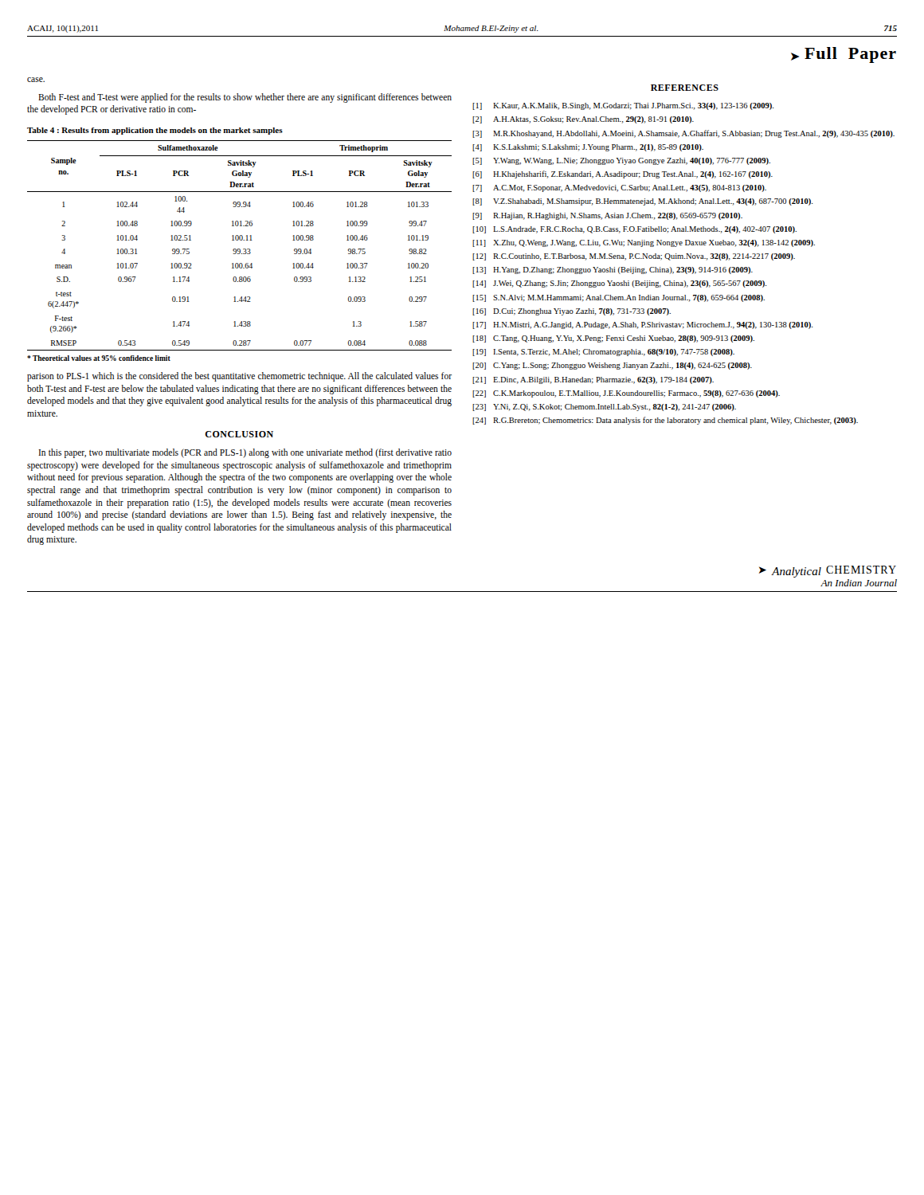ACAIJ, 10(11),2011 Mohamed B.El-Zeiny et al. 715
➤Full Paper
case.
Both F-test and T-test were applied for the results to show whether there are any significant differences between the developed PCR or derivative ratio in com-
Table 4 : Results from application the models on the market samples
| Sample no. | Sulfamethoxazole | Trimethoprim |
| --- | --- | --- |
| PLS-1 | PCR | Savitsky Golay Der.rat | PLS-1 | PCR | Savitsky Golay Der.rat |
| 1 | 102.44 | 100. 44 | 99.94 | 100.46 | 101.28 | 101.33 |
| 2 | 100.48 | 100.99 | 101.26 | 101.28 | 100.99 | 99.47 |
| 3 | 101.04 | 102.51 | 100.11 | 100.98 | 100.46 | 101.19 |
| 4 | 100.31 | 99.75 | 99.33 | 99.04 | 98.75 | 98.82 |
| mean | 101.07 | 100.92 | 100.64 | 100.44 | 100.37 | 100.20 |
| S.D. | 0.967 | 1.174 | 0.806 | 0.993 | 1.132 | 1.251 |
| t-test 6(2.447)* | | 0.191 | 1.442 | | 0.093 | 0.297 |
| F-test (9.266)* | | 1.474 | 1.438 | | 1.3 | 1.587 |
| RMSEP | 0.543 | 0.549 | 0.287 | 0.077 | 0.084 | 0.088 |
* Theoretical values at 95% confidence limit
parison to PLS-1 which is the considered the best quantitative chemometric technique. All the calculated values for both T-test and F-test are below the tabulated values indicating that there are no significant differences between the developed models and that they give equivalent good analytical results for the analysis of this pharmaceutical drug mixture.
CONCLUSION
In this paper, two multivariate models (PCR and PLS-1) along with one univariate method (first derivative ratio spectroscopy) were developed for the simultaneous spectroscopic analysis of sulfamethoxazole and trimethoprim without need for previous separation. Although the spectra of the two components are overlapping over the whole spectral range and that trimethoprim spectral contribution is very low (minor component) in comparison to sulfamethoxazole in their preparation ratio (1:5), the developed models results were accurate (mean recoveries around 100%) and precise (standard deviations are lower than 1.5). Being fast and relatively inexpensive, the developed methods can be used in quality control laboratories for the simultaneous analysis of this pharmaceutical drug mixture.
REFERENCES
[1] K.Kaur, A.K.Malik, B.Singh, M.Godarzi; Thai J.Pharm.Sci., 33(4), 123-136 (2009).
[2] A.H.Aktas, S.Goksu; Rev.Anal.Chem., 29(2), 81-91 (2010).
[3] M.R.Khoshayand, H.Abdollahi, A.Moeini, A.Shamsaie, A.Ghaffari, S.Abbasian; Drug Test.Anal., 2(9), 430-435 (2010).
[4] K.S.Lakshmi; S.Lakshmi; J.Young Pharm., 2(1), 85-89 (2010).
[5] Y.Wang, W.Wang, L.Nie; Zhongguo Yiyao Gongye Zazhi, 40(10), 776-777 (2009).
[6] H.Khajehsharifi, Z.Eskandari, A.Asadipour; Drug Test.Anal., 2(4), 162-167 (2010).
[7] A.C.Mot, F.Soponar, A.Medvedovici, C.Sarbu; Anal.Lett., 43(5), 804-813 (2010).
[8] V.Z.Shahabadi, M.Shamsipur, B.Hemmatenejad, M.Akhond; Anal.Lett., 43(4), 687-700 (2010).
[9] R.Hajian, R.Haghighi, N.Shams, Asian J.Chem., 22(8), 6569-6579 (2010).
[10] L.S.Andrade, F.R.C.Rocha, Q.B.Cass, F.O.Fatibello; Anal.Methods., 2(4), 402-407 (2010).
[11] X.Zhu, Q.Weng, J.Wang, C.Liu, G.Wu; Nanjing Nongye Daxue Xuebao, 32(4), 138-142 (2009).
[12] R.C.Coutinho, E.T.Barbosa, M.M.Sena, P.C.Noda; Quim.Nova., 32(8), 2214-2217 (2009).
[13] H.Yang, D.Zhang; Zhongguo Yaoshi (Beijing, China), 23(9), 914-916 (2009).
[14] J.Wei, Q.Zhang; S.Jin; Zhongguo Yaoshi (Beijing, China), 23(6), 565-567 (2009).
[15] S.N.Alvi; M.M.Hammami; Anal.Chem.An Indian Journal., 7(8), 659-664 (2008).
[16] D.Cui; Zhonghua Yiyao Zazhi, 7(8), 731-733 (2007).
[17] H.N.Mistri, A.G.Jangid, A.Pudage, A.Shah, P.Shrivastav; Microchem.J., 94(2), 130-138 (2010).
[18] C.Tang, Q.Huang, Y.Yu, X.Peng; Fenxi Ceshi Xuebao, 28(8), 909-913 (2009).
[19] I.Senta, S.Terzic, M.Ahel; Chromatographia., 68(9/10), 747-758 (2008).
[20] C.Yang; L.Song; Zhongguo Weisheng Jianyan Zazhi., 18(4), 624-625 (2008).
[21] E.Dinc, A.Bilgili, B.Hanedan; Pharmazie., 62(3), 179-184 (2007).
[22] C.K.Markopoulou, E.T.Malliou, J.E.Koundourellis; Farmaco., 59(8), 627-636 (2004).
[23] Y.Ni, Z.Qi, S.Kokot; Chemom.Intell.Lab.Syst., 82(1-2), 241-247 (2006).
[24] R.G.Brereton; Chemometrics: Data analysis for the laboratory and chemical plant, Wiley, Chichester, (2003).
➤ Analytical CHEMISTRY
An Indian Journal